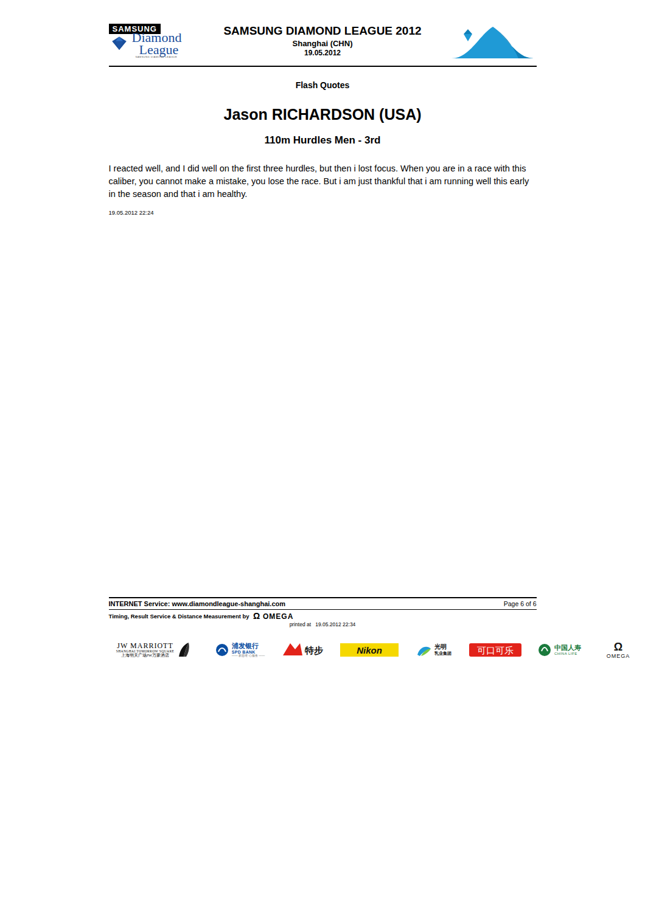SAMSUNG
Diamond
League
SAMSUNG DIAMOND LEAGUE
SAMSUNG DIAMOND LEAGUE 2012
Shanghai (CHN)
19.05.2012
Flash Quotes
Jason RICHARDSON (USA)
110m Hurdles Men - 3rd
I reacted well, and I did well on the first three hurdles, but then i lost focus. When you are in a race with this caliber, you cannot make a mistake, you lose the race. But i am just thankful that i am running well this early in the season and that i am healthy.
19.05.2012 22:24
INTERNET Service: www.diamondleague-shanghai.com Page 6 of 6
Timing, Result Service & Distance Measurement by Ω OMEGA
printed at 19.05.2012 22:34
JW MARRIOTT
SHANGHAI TOMORROW SQUARE
上海明天广场JW万豪酒店
浦发银行
SPD BANK
—— 新思维·心服务 ——
特步
Nikon
光明
乳业集团
可口可乐
中国人寿
CHINA LIFE
Ω OMEGA